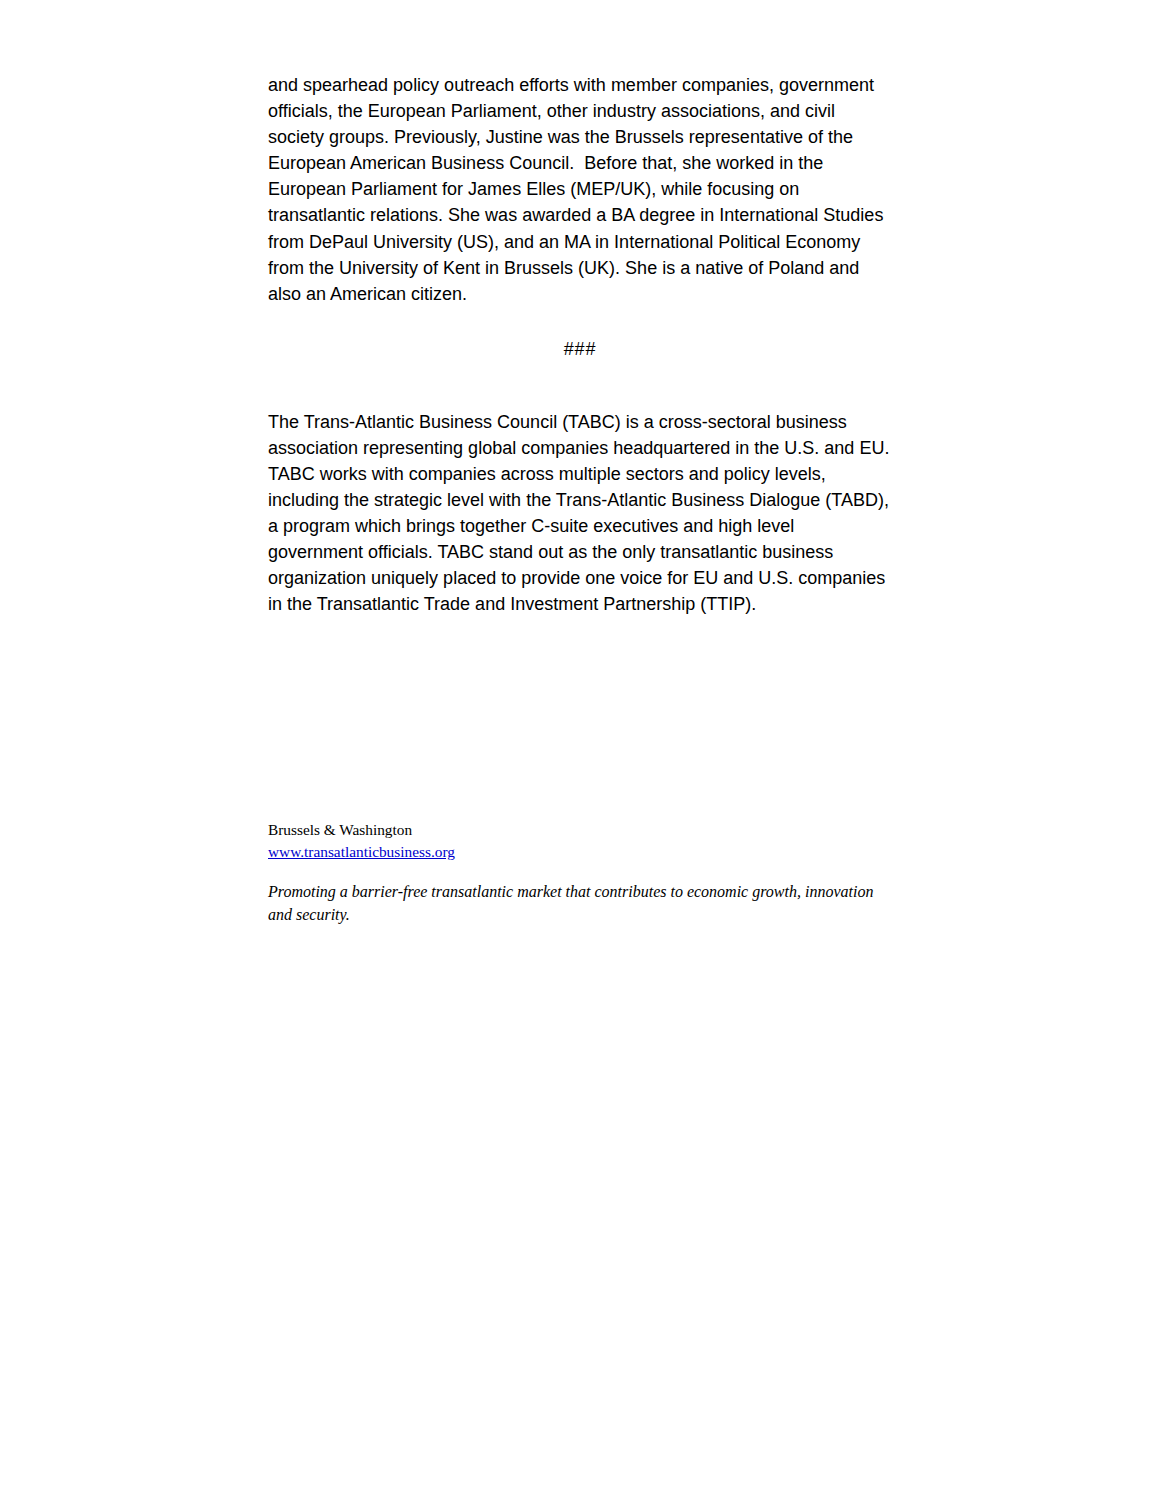and spearhead policy outreach efforts with member companies, government officials, the European Parliament, other industry associations, and civil society groups. Previously, Justine was the Brussels representative of the European American Business Council. Before that, she worked in the European Parliament for James Elles (MEP/UK), while focusing on transatlantic relations. She was awarded a BA degree in International Studies from DePaul University (US), and an MA in International Political Economy from the University of Kent in Brussels (UK). She is a native of Poland and also an American citizen.
###
The Trans-Atlantic Business Council (TABC) is a cross-sectoral business association representing global companies headquartered in the U.S. and EU. TABC works with companies across multiple sectors and policy levels, including the strategic level with the Trans-Atlantic Business Dialogue (TABD), a program which brings together C-suite executives and high level government officials. TABC stand out as the only transatlantic business organization uniquely placed to provide one voice for EU and U.S. companies in the Transatlantic Trade and Investment Partnership (TTIP).
Brussels & Washington
www.transatlanticbusiness.org
Promoting a barrier-free transatlantic market that contributes to economic growth, innovation and security.